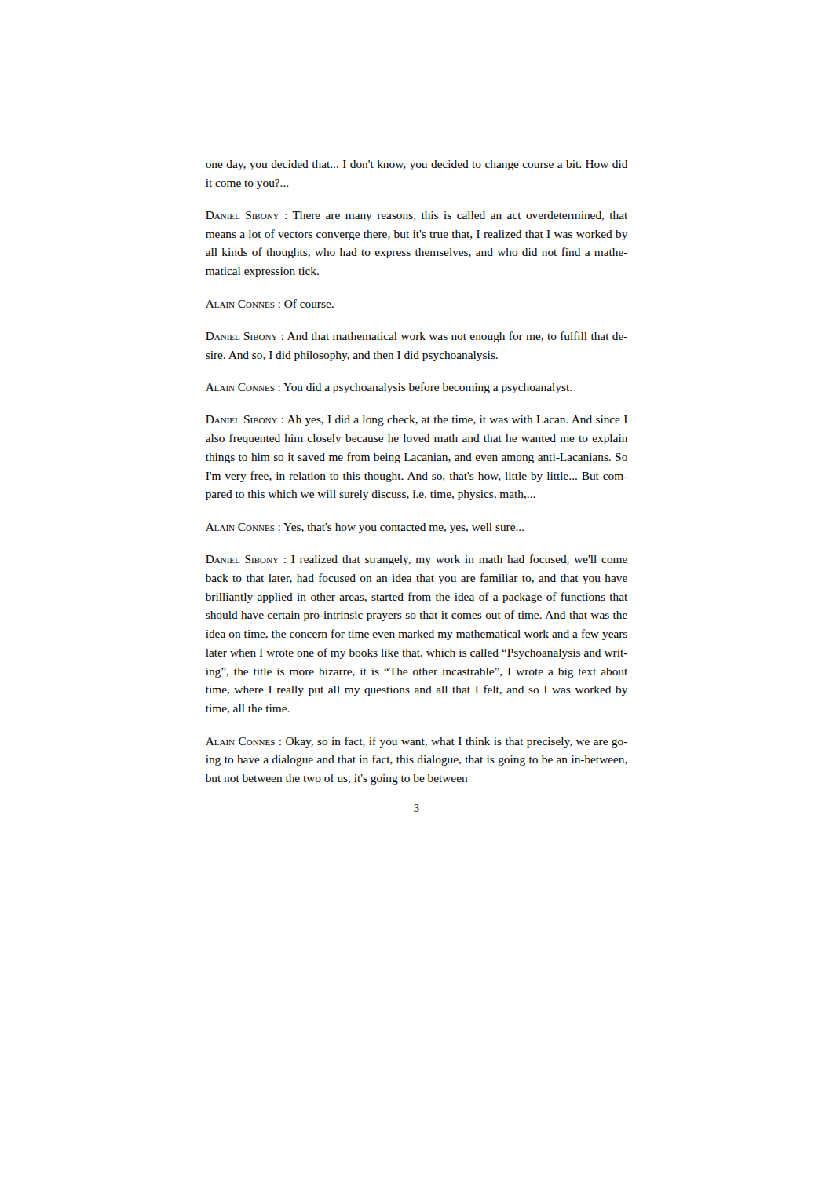one day, you decided that... I don't know, you decided to change course a bit. How did it come to you?...
Daniel Sibony : There are many reasons, this is called an act overdetermined, that means a lot of vectors converge there, but it's true that, I realized that I was worked by all kinds of thoughts, who had to express themselves, and who did not find a mathematical expression tick.
Alain Connes : Of course.
Daniel Sibony : And that mathematical work was not enough for me, to fulfill that desire. And so, I did philosophy, and then I did psychoanalysis.
Alain Connes : You did a psychoanalysis before becoming a psychoanalyst.
Daniel Sibony : Ah yes, I did a long check, at the time, it was with Lacan. And since I also frequented him closely because he loved math and that he wanted me to explain things to him so it saved me from being Lacanian, and even among anti-Lacanians. So I'm very free, in relation to this thought. And so, that's how, little by little... But compared to this which we will surely discuss, i.e. time, physics, math,...
Alain Connes : Yes, that's how you contacted me, yes, well sure...
Daniel Sibony : I realized that strangely, my work in math had focused, we'll come back to that later, had focused on an idea that you are familiar to, and that you have brilliantly applied in other areas, started from the idea of a package of functions that should have certain pro-intrinsic prayers so that it comes out of time. And that was the idea on time, the concern for time even marked my mathematical work and a few years later when I wrote one of my books like that, which is called “Psychoanalysis and writing”, the title is more bizarre, it is “The other incastrable”, I wrote a big text about time, where I really put all my questions and all that I felt, and so I was worked by time, all the time.
Alain Connes : Okay, so in fact, if you want, what I think is that precisely, we are going to have a dialogue and that in fact, this dialogue, that is going to be an in-between, but not between the two of us, it's going to be between
3